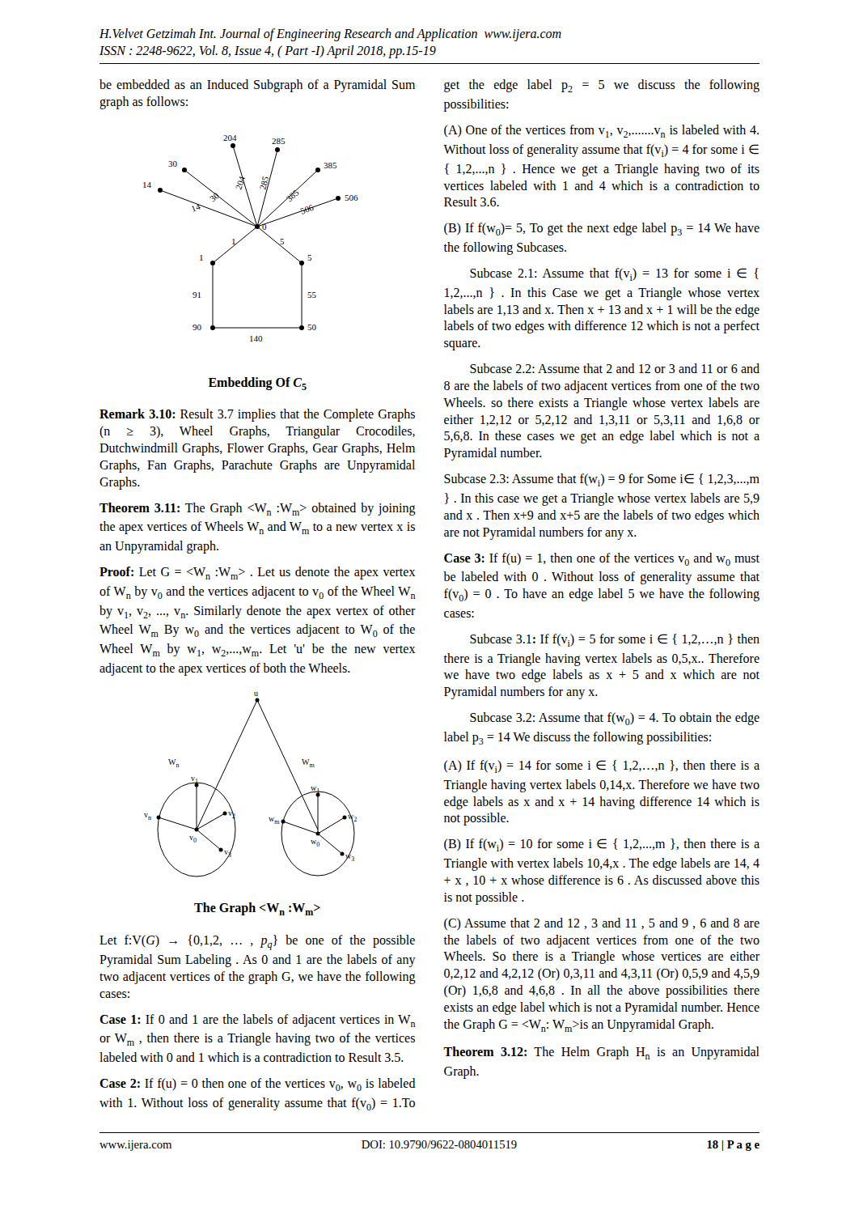H.Velvet Getzimah Int. Journal of Engineering Research and Application www.ijera.com
ISSN : 2248-9622, Vol. 8, Issue 4, ( Part -I) April 2018, pp.15-19
be embedded as an Induced Subgraph of a Pyramidal Sum graph as follows:
0 30 14 204 285 385 506 30 14 204 285 385 506 1 1 5 5 91 90 55 50 140
Embedding Of C5
Remark 3.10: Result 3.7 implies that the Complete Graphs (n ≥ 3), Wheel Graphs, Triangular Crocodiles, Dutchwindmill Graphs, Flower Graphs, Gear Graphs, Helm Graphs, Fan Graphs, Parachute Graphs are Unpyramidal Graphs.
Theorem 3.11: The Graph <Wn :Wm> obtained by joining the apex vertices of Wheels Wn and Wm to a new vertex x is an Unpyramidal graph.
Proof: Let G = <Wn :Wm> . Let us denote the apex vertex of Wn by v0 and the vertices adjacent to v0 of the Wheel Wn by v1, v2, ..., vn. Similarly denote the apex vertex of other Wheel Wm By w0 and the vertices adjacent to W0 of the Wheel Wm by w1, w2,...,wm. Let 'u' be the new vertex adjacent to the apex vertices of both the Wheels.
u Wn v0 v1 v2 v3 vn Wm w0 w1 w2 w3 wm
The Graph <Wn :Wm>
Let f:V(G) → {0,1,2, … , pq} be one of the possible Pyramidal Sum Labeling . As 0 and 1 are the labels of any two adjacent vertices of the graph G, we have the following cases:
Case 1: If 0 and 1 are the labels of adjacent vertices in Wn or Wm , then there is a Triangle having two of the vertices labeled with 0 and 1 which is a contradiction to Result 3.5.
Case 2: If f(u) = 0 then one of the vertices v0, w0 is labeled with 1. Without loss of generality assume that f(v0) = 1.To get the edge label p2 = 5 we discuss the following possibilities:
(A) One of the vertices from v1, v2,.......vn is labeled with 4. Without loss of generality assume that f(vi) = 4 for some i ∈ { 1,2,...,n } . Hence we get a Triangle having two of its vertices labeled with 1 and 4 which is a contradiction to Result 3.6.
(B) If f(w0)= 5, To get the next edge label p3 = 14 We have the following Subcases.
Subcase 2.1: Assume that f(vi) = 13 for some i ∈ { 1,2,...,n } . In this Case we get a Triangle whose vertex labels are 1,13 and x. Then x + 13 and x + 1 will be the edge labels of two edges with difference 12 which is not a perfect square.
Subcase 2.2: Assume that 2 and 12 or 3 and 11 or 6 and 8 are the labels of two adjacent vertices from one of the two Wheels. so there exists a Triangle whose vertex labels are either 1,2,12 or 5,2,12 and 1,3,11 or 5,3,11 and 1,6,8 or 5,6,8. In these cases we get an edge label which is not a Pyramidal number.
Subcase 2.3: Assume that f(wi) = 9 for Some i∈ { 1,2,3,...,m } . In this case we get a Triangle whose vertex labels are 5,9 and x . Then x+9 and x+5 are the labels of two edges which are not Pyramidal numbers for any x.
Case 3: If f(u) = 1, then one of the vertices v0 and w0 must be labeled with 0 . Without loss of generality assume that f(v0) = 0 . To have an edge label 5 we have the following cases:
Subcase 3.1: If f(vi) = 5 for some i ∈ { 1,2,…,n } then there is a Triangle having vertex labels as 0,5,x.. Therefore we have two edge labels as x + 5 and x which are not Pyramidal numbers for any x.
Subcase 3.2: Assume that f(w0) = 4. To obtain the edge label p3 = 14 We discuss the following possibilities:
(A) If f(vi) = 14 for some i ∈ { 1,2,…,n }, then there is a Triangle having vertex labels 0,14,x. Therefore we have two edge labels as x and x + 14 having difference 14 which is not possible.
(B) If f(wi) = 10 for some i ∈ { 1,2,...,m }, then there is a Triangle with vertex labels 10,4,x . The edge labels are 14, 4 + x , 10 + x whose difference is 6 . As discussed above this is not possible .
(C) Assume that 2 and 12 , 3 and 11 , 5 and 9 , 6 and 8 are the labels of two adjacent vertices from one of the two Wheels. So there is a Triangle whose vertices are either 0,2,12 and 4,2,12 (Or) 0,3,11 and 4,3,11 (Or) 0,5,9 and 4,5,9 (Or) 1,6,8 and 4,6,8 . In all the above possibilities there exists an edge label which is not a Pyramidal number. Hence the Graph G = <Wn: Wm>is an Unpyramidal Graph.
Theorem 3.12: The Helm Graph Hn is an Unpyramidal Graph.
www.ijera.com
DOI: 10.9790/9622-0804011519
18 | P a g e